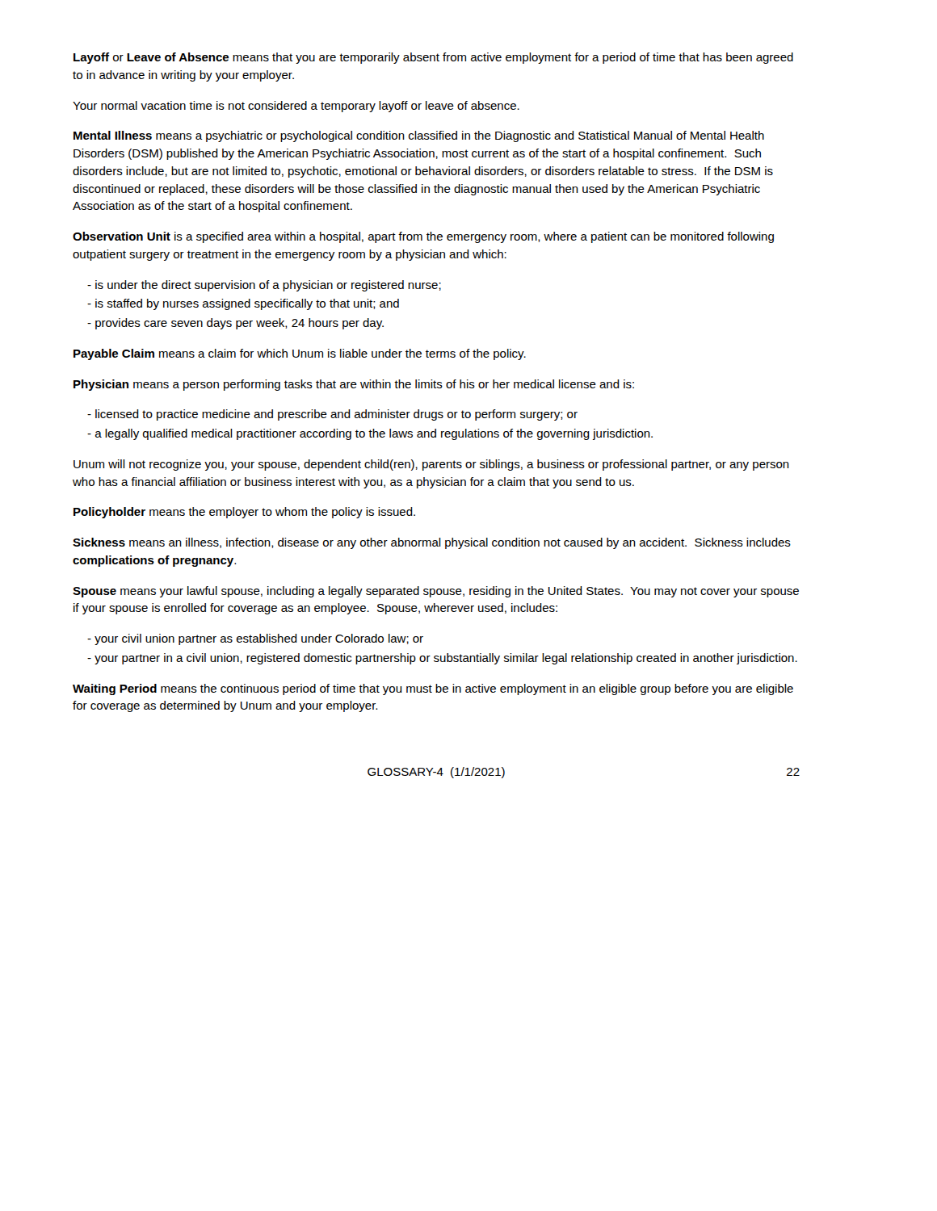Layoff or Leave of Absence means that you are temporarily absent from active employment for a period of time that has been agreed to in advance in writing by your employer.
Your normal vacation time is not considered a temporary layoff or leave of absence.
Mental Illness means a psychiatric or psychological condition classified in the Diagnostic and Statistical Manual of Mental Health Disorders (DSM) published by the American Psychiatric Association, most current as of the start of a hospital confinement. Such disorders include, but are not limited to, psychotic, emotional or behavioral disorders, or disorders relatable to stress. If the DSM is discontinued or replaced, these disorders will be those classified in the diagnostic manual then used by the American Psychiatric Association as of the start of a hospital confinement.
Observation Unit is a specified area within a hospital, apart from the emergency room, where a patient can be monitored following outpatient surgery or treatment in the emergency room by a physician and which:
is under the direct supervision of a physician or registered nurse;
is staffed by nurses assigned specifically to that unit; and
provides care seven days per week, 24 hours per day.
Payable Claim means a claim for which Unum is liable under the terms of the policy.
Physician means a person performing tasks that are within the limits of his or her medical license and is:
licensed to practice medicine and prescribe and administer drugs or to perform surgery; or
a legally qualified medical practitioner according to the laws and regulations of the governing jurisdiction.
Unum will not recognize you, your spouse, dependent child(ren), parents or siblings, a business or professional partner, or any person who has a financial affiliation or business interest with you, as a physician for a claim that you send to us.
Policyholder means the employer to whom the policy is issued.
Sickness means an illness, infection, disease or any other abnormal physical condition not caused by an accident. Sickness includes complications of pregnancy.
Spouse means your lawful spouse, including a legally separated spouse, residing in the United States. You may not cover your spouse if your spouse is enrolled for coverage as an employee. Spouse, wherever used, includes:
your civil union partner as established under Colorado law; or
your partner in a civil union, registered domestic partnership or substantially similar legal relationship created in another jurisdiction.
Waiting Period means the continuous period of time that you must be in active employment in an eligible group before you are eligible for coverage as determined by Unum and your employer.
GLOSSARY-4 (1/1/2021) 22